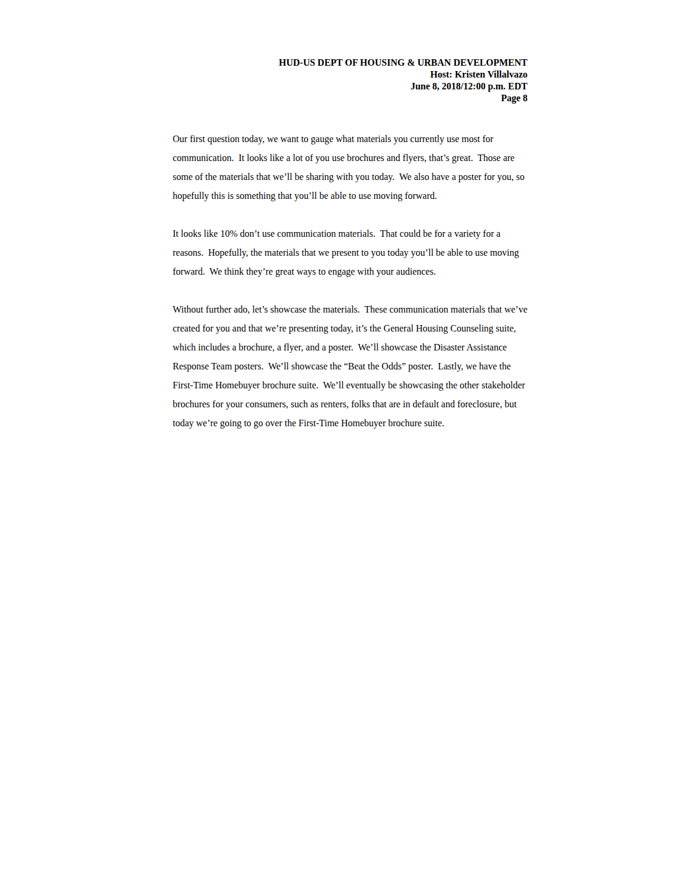HUD-US DEPT OF HOUSING & URBAN DEVELOPMENT Host: Kristen Villalvazo June 8, 2018/12:00 p.m. EDT Page 8
Our first question today, we want to gauge what materials you currently use most for communication. It looks like a lot of you use brochures and flyers, that’s great. Those are some of the materials that we’ll be sharing with you today. We also have a poster for you, so hopefully this is something that you’ll be able to use moving forward.
It looks like 10% don’t use communication materials. That could be for a variety for a reasons. Hopefully, the materials that we present to you today you’ll be able to use moving forward. We think they’re great ways to engage with your audiences.
Without further ado, let’s showcase the materials. These communication materials that we’ve created for you and that we’re presenting today, it’s the General Housing Counseling suite, which includes a brochure, a flyer, and a poster. We’ll showcase the Disaster Assistance Response Team posters. We’ll showcase the “Beat the Odds” poster. Lastly, we have the First-Time Homebuyer brochure suite. We’ll eventually be showcasing the other stakeholder brochures for your consumers, such as renters, folks that are in default and foreclosure, but today we’re going to go over the First-Time Homebuyer brochure suite.